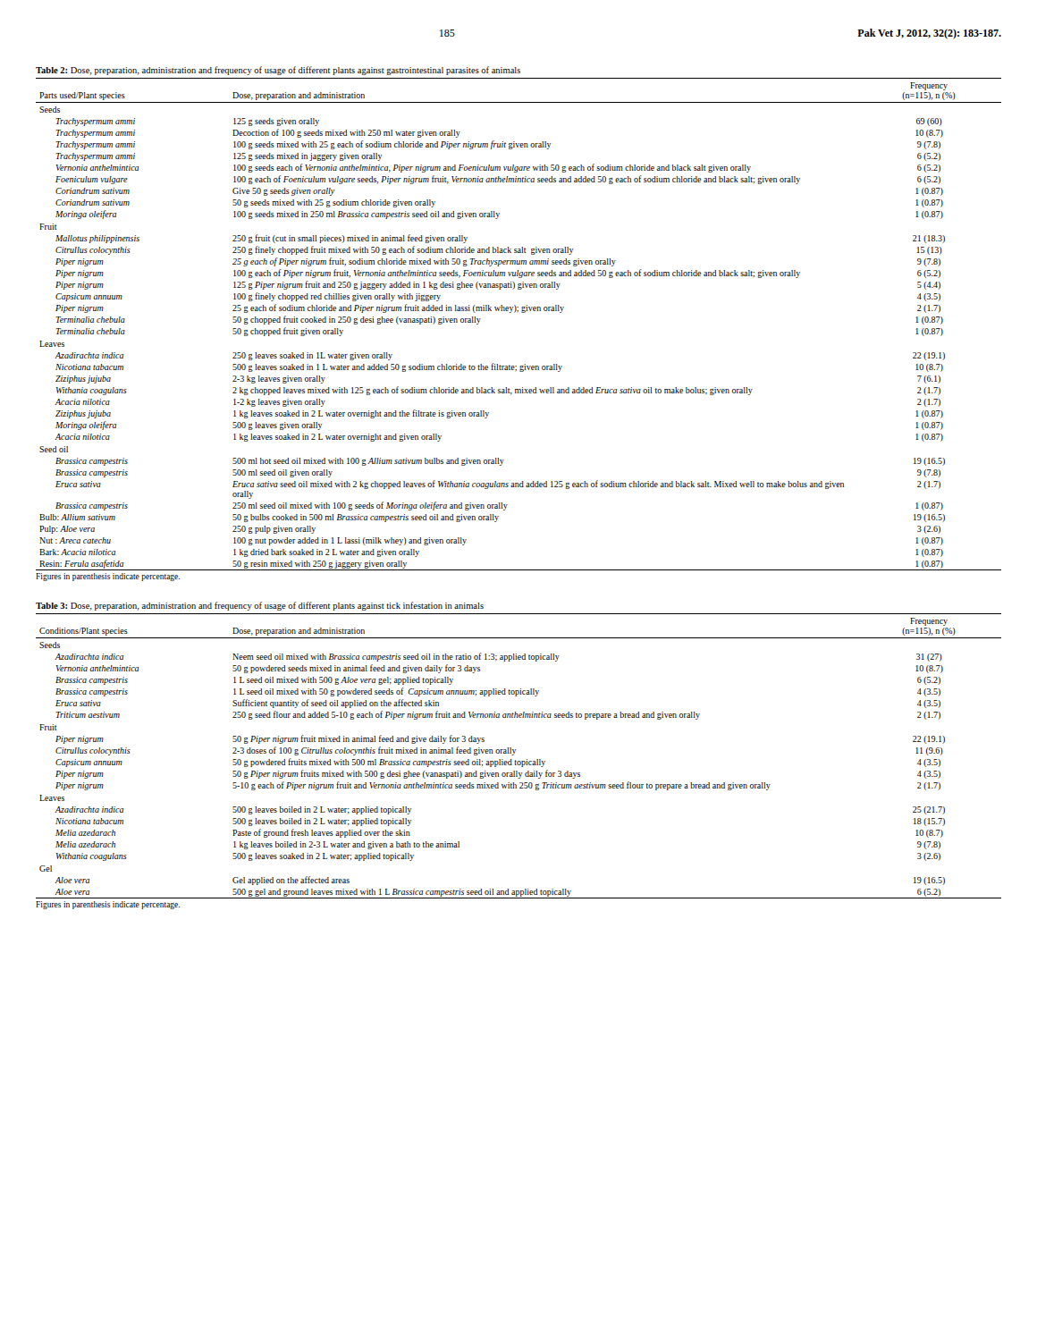185
Pak Vet J, 2012, 32(2): 183-187.
Table 2: Dose, preparation, administration and frequency of usage of different plants against gastrointestinal parasites of animals
| Parts used/Plant species | Dose, preparation and administration | Frequency (n=115), n (%) |
| --- | --- | --- |
| Seeds |
| Trachyspermum ammi | 125 g seeds given orally | 69 (60) |
| Trachyspermum ammi | Decoction of 100 g seeds mixed with 250 ml water given orally | 10 (8.7) |
| Trachyspermum ammi | 100 g seeds mixed with 25 g each of sodium chloride and Piper nigrum fruit given orally | 9 (7.8) |
| Trachyspermum ammi | 125 g seeds mixed in jaggery given orally | 6 (5.2) |
| Vernonia anthelmintica | 100 g seeds each of Vernonia anthelmintica , Piper nigrum and Foeniculum vulgare with 50 g each of sodium chloride and black salt given orally | 6 (5.2) |
| Foeniculum vulgare | 100 g each of Foeniculum vulgare seeds, Piper nigrum fruit, Vernonia anthelmintica seeds and added 50 g each of sodium chloride and black salt; given orally | 6 (5.2) |
| Coriandrum sativum | Give 50 g seeds given orally | 1 (0.87) |
| Coriandrum sativum | 50 g seeds mixed with 25 g sodium chloride given orally | 1 (0.87) |
| Moringa oleifera | 100 g seeds mixed in 250 ml Brassica campestris seed oil and given orally | 1 (0.87) |
| Fruit |
| Mallotus philippinensis | 250 g fruit (cut in small pieces) mixed in animal feed given orally | 21 (18.3) |
| Citrullus colocynthis | 250 g finely chopped fruit mixed with 50 g each of sodium chloride and black salt given orally | 15 (13) |
| Piper nigrum | 25 g each of Piper nigrum fruit, sodium chloride mixed with 50 g Trachyspermum ammi seeds given orally | 9 (7.8) |
| Piper nigrum | 100 g each of Piper nigrum fruit, Vernonia anthelmintica seeds, Foeniculum vulgare seeds and added 50 g each of sodium chloride and black salt; given orally | 6 (5.2) |
| Piper nigrum | 125 g Piper nigrum fruit and 250 g jaggery added in 1 kg desi ghee (vanaspati) given orally | 5 (4.4) |
| Capsicum annuum | 100 g finely chopped red chillies given orally with jiggery | 4 (3.5) |
| Piper nigrum | 25 g each of sodium chloride and Piper nigrum fruit added in lassi (milk whey); given orally | 2 (1.7) |
| Terminalia chebula | 50 g chopped fruit cooked in 250 g desi ghee (vanaspati) given orally | 1 (0.87) |
| Terminalia chebula | 50 g chopped fruit given orally | 1 (0.87) |
| Leaves |
| Azadirachta indica | 250 g leaves soaked in 1L water given orally | 22 (19.1) |
| Nicotiana tabacum | 500 g leaves soaked in 1 L water and added 50 g sodium chloride to the filtrate; given orally | 10 (8.7) |
| Ziziphus jujuba | 2-3 kg leaves given orally | 7 (6.1) |
| Withania coagulans | 2 kg chopped leaves mixed with 125 g each of sodium chloride and black salt, mixed well and added Eruca sativa oil to make bolus; given orally | 2 (1.7) |
| Acacia nilotica | 1-2 kg leaves given orally | 2 (1.7) |
| Ziziphus jujuba | 1 kg leaves soaked in 2 L water overnight and the filtrate is given orally | 1 (0.87) |
| Moringa oleifera | 500 g leaves given orally | 1 (0.87) |
| Acacia nilotica | 1 kg leaves soaked in 2 L water overnight and given orally | 1 (0.87) |
| Seed oil |
| Brassica campestris | 500 ml hot seed oil mixed with 100 g Allium sativum bulbs and given orally | 19 (16.5) |
| Brassica campestris | 500 ml seed oil given orally | 9 (7.8) |
| Eruca sativa | Eruca sativa seed oil mixed with 2 kg chopped leaves of Withania coagulans and added 125 g each of sodium chloride and black salt. Mixed well to make bolus and given orally | 2 (1.7) |
| Brassica campestris | 250 ml seed oil mixed with 100 g seeds of Moringa oleifera and given orally | 1 (0.87) |
| Bulb: Allium sativum | 50 g bulbs cooked in 500 ml Brassica campestris seed oil and given orally | 19 (16.5) |
| Pulp: Aloe vera | 250 g pulp given orally | 3 (2.6) |
| Nut : Areca catechu | 100 g nut powder added in 1 L lassi (milk whey) and given orally | 1 (0.87) |
| Bark: Acacia nilotica | 1 kg dried bark soaked in 2 L water and given orally | 1 (0.87) |
| Resin: Ferula asafetida | 50 g resin mixed with 250 g jaggery given orally | 1 (0.87) |
Figures in parenthesis indicate percentage.
Table 3: Dose, preparation, administration and frequency of usage of different plants against tick infestation in animals
| Conditions/Plant species | Dose, preparation and administration | Frequency (n=115), n (%) |
| --- | --- | --- |
| Seeds |
| Azadirachta indica | Neem seed oil mixed with Brassica campestris seed oil in the ratio of 1:3; applied topically | 31 (27) |
| Vernonia anthelmintica | 50 g powdered seeds mixed in animal feed and given daily for 3 days | 10 (8.7) |
| Brassica campestris | 1 L seed oil mixed with 500 g Aloe vera gel; applied topically | 6 (5.2) |
| Brassica campestris | 1 L seed oil mixed with 50 g powdered seeds of Capsicum annuum ; applied topically | 4 (3.5) |
| Eruca sativa | Sufficient quantity of seed oil applied on the affected skin | 4 (3.5) |
| Triticum aestivum | 250 g seed flour and added 5-10 g each of Piper nigrum fruit and Vernonia anthelmintica seeds to prepare a bread and given orally | 2 (1.7) |
| Fruit |
| Piper nigrum | 50 g Piper nigrum fruit mixed in animal feed and give daily for 3 days | 22 (19.1) |
| Citrullus colocynthis | 2-3 doses of 100 g Citrullus colocynthis fruit mixed in animal feed given orally | 11 (9.6) |
| Capsicum annuum | 50 g powdered fruits mixed with 500 ml Brassica campestris seed oil; applied topically | 4 (3.5) |
| Piper nigrum | 50 g Piper nigrum fruits mixed with 500 g desi ghee (vanaspati) and given orally daily for 3 days | 4 (3.5) |
| Piper nigrum | 5-10 g each of Piper nigrum fruit and Vernonia anthelmintica seeds mixed with 250 g Triticum aestivum seed flour to prepare a bread and given orally | 2 (1.7) |
| Leaves |
| Azadirachta indica | 500 g leaves boiled in 2 L water; applied topically | 25 (21.7) |
| Nicotiana tabacum | 500 g leaves boiled in 2 L water; applied topically | 18 (15.7) |
| Melia azedarach | Paste of ground fresh leaves applied over the skin | 10 (8.7) |
| Melia azedarach | 1 kg leaves boiled in 2-3 L water and given a bath to the animal | 9 (7.8) |
| Withania coagulans | 500 g leaves soaked in 2 L water; applied topically | 3 (2.6) |
| Gel |
| Aloe vera | Gel applied on the affected areas | 19 (16.5) |
| Aloe vera | 500 g gel and ground leaves mixed with 1 L Brassica campestris seed oil and applied topically | 6 (5.2) |
Figures in parenthesis indicate percentage.